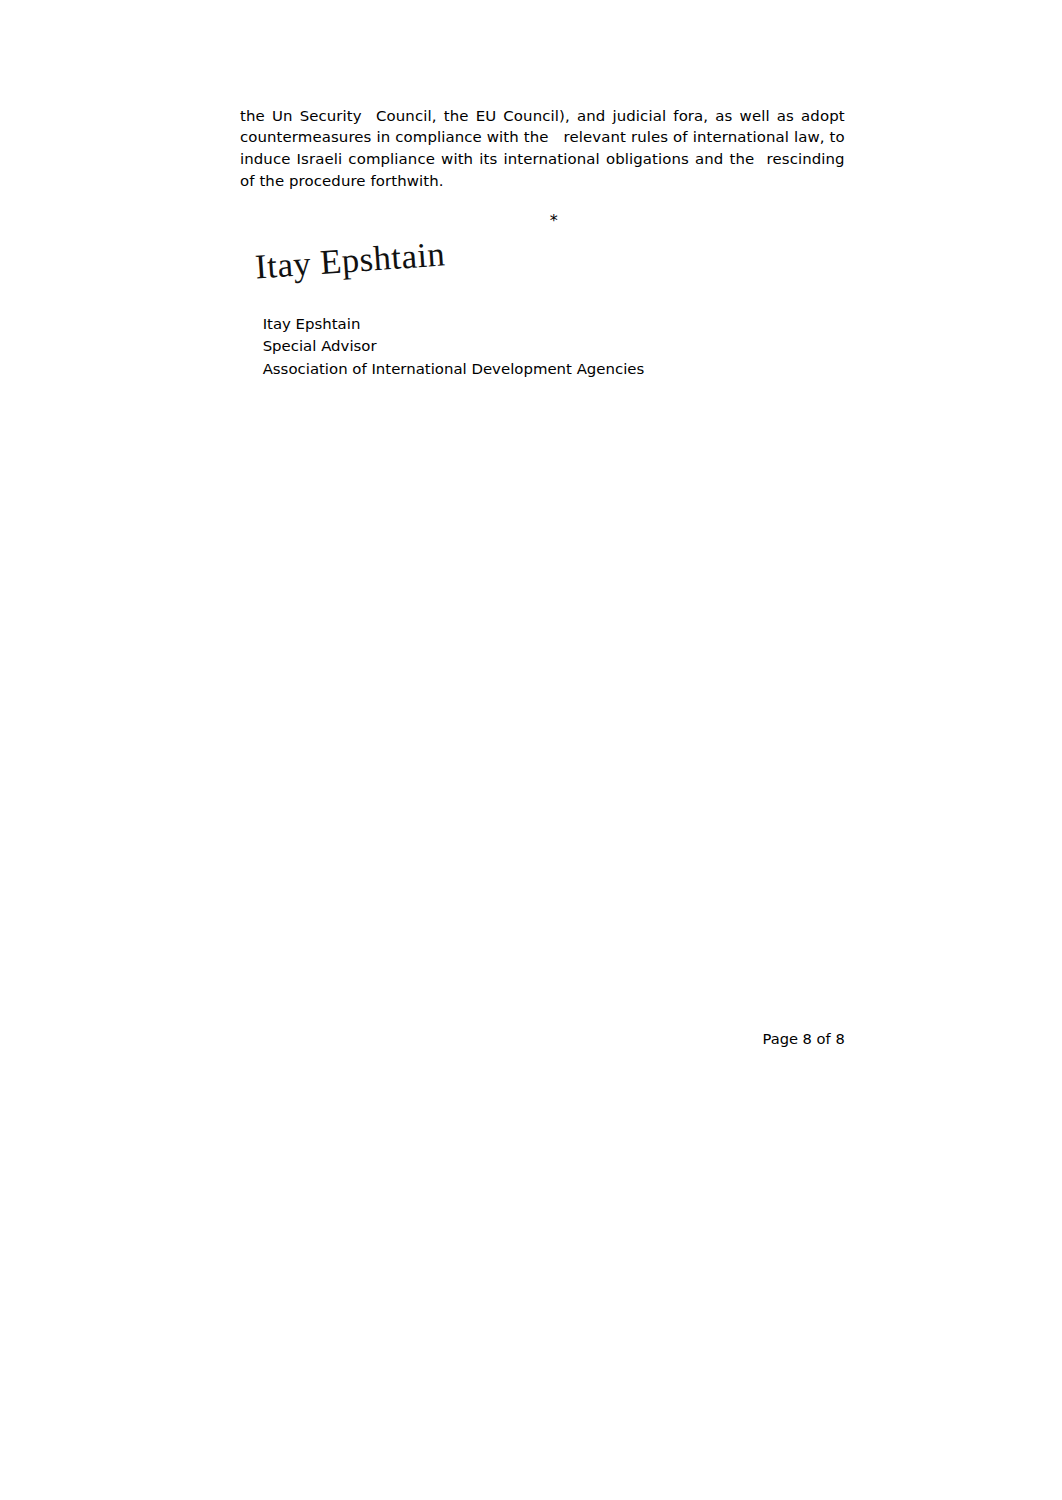the Un Security Council, the EU Council), and judicial fora, as well as adopt countermeasures in compliance with the relevant rules of international law, to induce Israeli compliance with its international obligations and the rescinding of the procedure forthwith.
*
Itay Epshtain
Itay Epshtain
Special Advisor
Association of International Development Agencies
Page 8 of 8